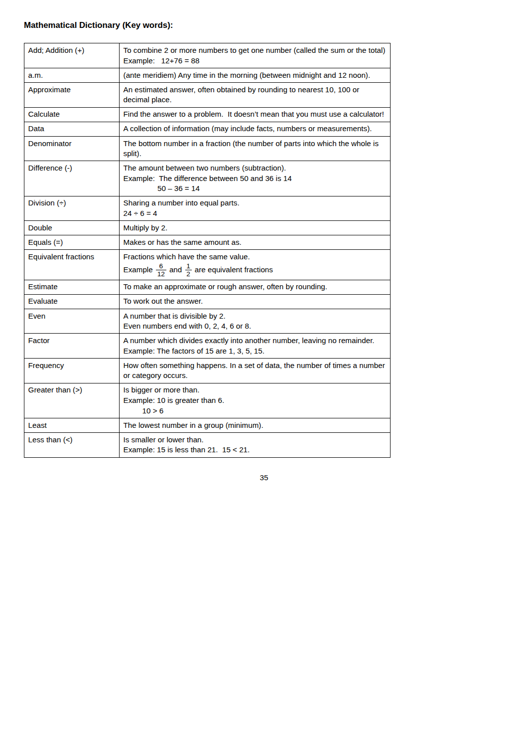Mathematical Dictionary (Key words):
| Add; Addition (+) | To combine 2 or more numbers to get one number (called the sum or the total) Example: 12+76 = 88 |
| a.m. | (ante meridiem) Any time in the morning (between midnight and 12 noon). |
| Approximate | An estimated answer, often obtained by rounding to nearest 10, 100 or decimal place. |
| Calculate | Find the answer to a problem. It doesn’t mean that you must use a calculator! |
| Data | A collection of information (may include facts, numbers or measurements). |
| Denominator | The bottom number in a fraction (the number of parts into which the whole is split). |
| Difference (-) | The amount between two numbers (subtraction). Example: The difference between 50 and 36 is 14 50 – 36 = 14 |
| Division (÷) | Sharing a number into equal parts. 24 ÷ 6 = 4 |
| Double | Multiply by 2. |
| Equals (=) | Makes or has the same amount as. |
| Equivalent fractions | Fractions which have the same value. Example 6 12 and 1 2 are equivalent fractions |
| Estimate | To make an approximate or rough answer, often by rounding. |
| Evaluate | To work out the answer. |
| Even | A number that is divisible by 2. Even numbers end with 0, 2, 4, 6 or 8. |
| Factor | A number which divides exactly into another number, leaving no remainder. Example: The factors of 15 are 1, 3, 5, 15. |
| Frequency | How often something happens. In a set of data, the number of times a number or category occurs. |
| Greater than (>) | Is bigger or more than. Example: 10 is greater than 6. 10 > 6 |
| Least | The lowest number in a group (minimum). |
| Less than (<) | Is smaller or lower than. Example: 15 is less than 21. 15 < 21. |
35